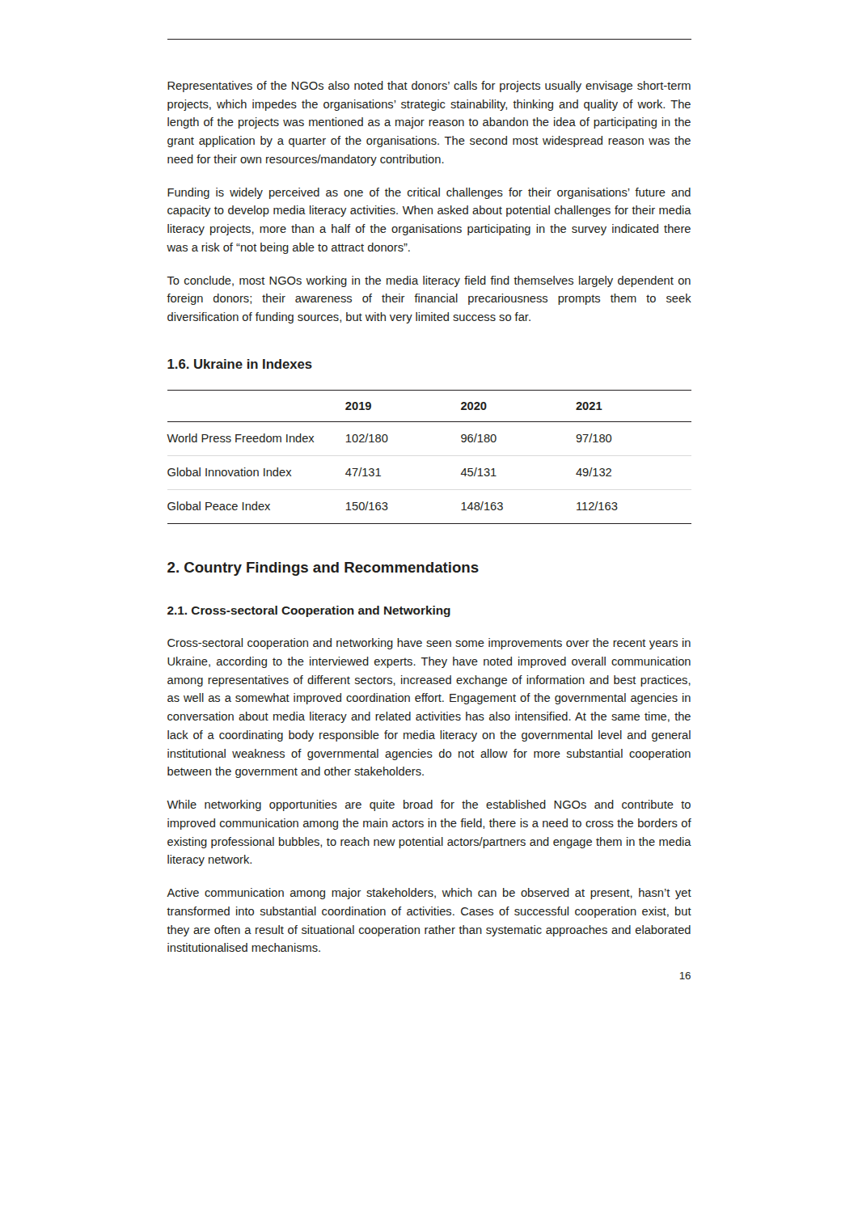Representatives of the NGOs also noted that donors’ calls for projects usually envisage short-term projects, which impedes the organisations’ strategic stainability, thinking and quality of work. The length of the projects was mentioned as a major reason to abandon the idea of participating in the grant application by a quarter of the organisations. The second most widespread reason was the need for their own resources/mandatory contribution.
Funding is widely perceived as one of the critical challenges for their organisations’ future and capacity to develop media literacy activities. When asked about potential challenges for their media literacy projects, more than a half of the organisations participating in the survey indicated there was a risk of “not being able to attract donors”.
To conclude, most NGOs working in the media literacy field find themselves largely dependent on foreign donors; their awareness of their financial precariousness prompts them to seek diversification of funding sources, but with very limited success so far.
1.6. Ukraine in Indexes
| | 2019 | 2020 | 2021 |
| --- | --- | --- | --- |
| World Press Freedom Index | 102/180 | 96/180 | 97/180 |
| Global Innovation Index | 47/131 | 45/131 | 49/132 |
| Global Peace Index | 150/163 | 148/163 | 112/163 |
2. Country Findings and Recommendations
2.1. Cross-sectoral Cooperation and Networking
Cross-sectoral cooperation and networking have seen some improvements over the recent years in Ukraine, according to the interviewed experts. They have noted improved overall communication among representatives of different sectors, increased exchange of information and best practices, as well as a somewhat improved coordination effort. Engagement of the governmental agencies in conversation about media literacy and related activities has also intensified. At the same time, the lack of a coordinating body responsible for media literacy on the governmental level and general institutional weakness of governmental agencies do not allow for more substantial cooperation between the government and other stakeholders.
While networking opportunities are quite broad for the established NGOs and contribute to improved communication among the main actors in the field, there is a need to cross the borders of existing professional bubbles, to reach new potential actors/partners and engage them in the media literacy network.
Active communication among major stakeholders, which can be observed at present, hasn’t yet transformed into substantial coordination of activities. Cases of successful cooperation exist, but they are often a result of situational cooperation rather than systematic approaches and elaborated institutionalised mechanisms.
16